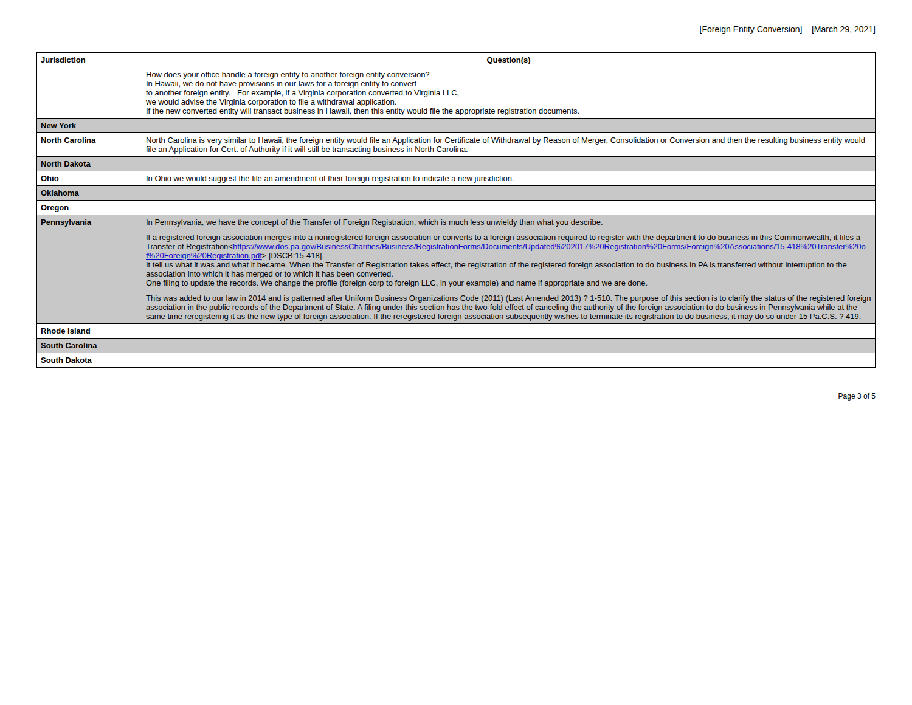[Foreign Entity Conversion] – [March 29, 2021]
| Jurisdiction | Question(s) |
| --- | --- |
| | How does your office handle a foreign entity to another foreign entity conversion? In Hawaii, we do not have provisions in our laws for a foreign entity to convert to another foreign entity. For example, if a Virginia corporation converted to Virginia LLC, we would advise the Virginia corporation to file a withdrawal application. If the new converted entity will transact business in Hawaii, then this entity would file the appropriate registration documents. |
| New York | |
| North Carolina | North Carolina is very similar to Hawaii, the foreign entity would file an Application for Certificate of Withdrawal by Reason of Merger, Consolidation or Conversion and then the resulting business entity would file an Application for Cert. of Authority if it will still be transacting business in North Carolina. |
| North Dakota | |
| Ohio | In Ohio we would suggest the file an amendment of their foreign registration to indicate a new jurisdiction. |
| Oklahoma | |
| Oregon | |
| Pennsylvania | In Pennsylvania, we have the concept of the Transfer of Foreign Registration, which is much less unwieldy than what you describe. If a registered foreign association merges into a nonregistered foreign association or converts to a foreign association required to register with the department to do business in this Commonwealth, it files a Transfer of Registration< https://www.dos.pa.gov/BusinessCharities/Business/RegistrationForms/Documents/Updated%202017%20Registration%20Forms/Foreign%20Associations/15-418%20Transfer%20of%20Foreign%20Registration.pdf > [DSCB:15-418]. It tell us what it was and what it became. When the Transfer of Registration takes effect, the registration of the registered foreign association to do business in PA is transferred without interruption to the association into which it has merged or to which it has been converted. One filing to update the records. We change the profile (foreign corp to foreign LLC, in your example) and name if appropriate and we are done. This was added to our law in 2014 and is patterned after Uniform Business Organizations Code (2011) (Last Amended 2013) ? 1-510. The purpose of this section is to clarify the status of the registered foreign association in the public records of the Department of State. A filing under this section has the two-fold effect of canceling the authority of the foreign association to do business in Pennsylvania while at the same time reregistering it as the new type of foreign association. If the reregistered foreign association subsequently wishes to terminate its registration to do business, it may do so under 15 Pa.C.S. ? 419. |
| Rhode Island | |
| South Carolina | |
| South Dakota | |
Page 3 of 5